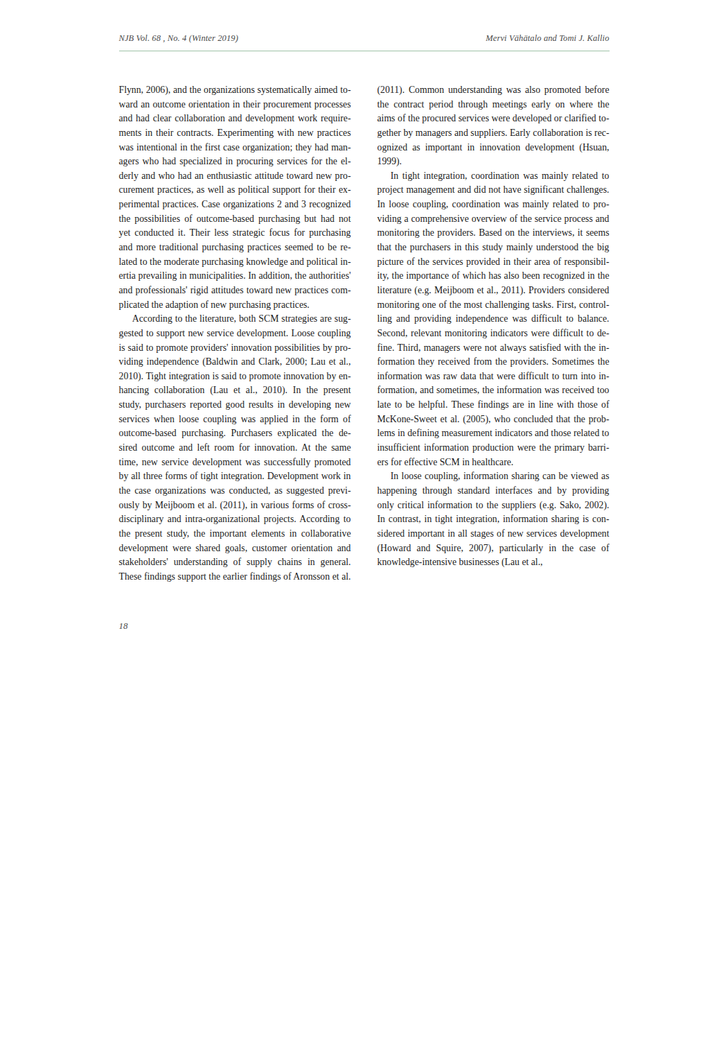NJB Vol. 68 , No. 4 (Winter 2019) Mervi Vähätalo and Tomi J. Kallio
Flynn, 2006), and the organizations systematically aimed toward an outcome orientation in their procurement processes and had clear collaboration and development work requirements in their contracts. Experimenting with new practices was intentional in the first case organization; they had managers who had specialized in procuring services for the elderly and who had an enthusiastic attitude toward new procurement practices, as well as political support for their experimental practices. Case organizations 2 and 3 recognized the possibilities of outcome-based purchasing but had not yet conducted it. Their less strategic focus for purchasing and more traditional purchasing practices seemed to be related to the moderate purchasing knowledge and political inertia prevailing in municipalities. In addition, the authorities' and professionals' rigid attitudes toward new practices complicated the adaption of new purchasing practices.
According to the literature, both SCM strategies are suggested to support new service development. Loose coupling is said to promote providers' innovation possibilities by providing independence (Baldwin and Clark, 2000; Lau et al., 2010). Tight integration is said to promote innovation by enhancing collaboration (Lau et al., 2010). In the present study, purchasers reported good results in developing new services when loose coupling was applied in the form of outcome-based purchasing. Purchasers explicated the desired outcome and left room for innovation. At the same time, new service development was successfully promoted by all three forms of tight integration. Development work in the case organizations was conducted, as suggested previously by Meijboom et al. (2011), in various forms of cross-disciplinary and intra-organizational projects. According to the present study, the important elements in collaborative development were shared goals, customer orientation and stakeholders' understanding of supply chains in general. These findings support the earlier findings of Aronsson et al. (2011). Common understanding was also promoted before the contract period through meetings early on where the aims of the procured services were developed or clarified together by managers and suppliers. Early collaboration is recognized as important in innovation development (Hsuan, 1999).
In tight integration, coordination was mainly related to project management and did not have significant challenges. In loose coupling, coordination was mainly related to providing a comprehensive overview of the service process and monitoring the providers. Based on the interviews, it seems that the purchasers in this study mainly understood the big picture of the services provided in their area of responsibility, the importance of which has also been recognized in the literature (e.g. Meijboom et al., 2011). Providers considered monitoring one of the most challenging tasks. First, controlling and providing independence was difficult to balance. Second, relevant monitoring indicators were difficult to define. Third, managers were not always satisfied with the information they received from the providers. Sometimes the information was raw data that were difficult to turn into information, and sometimes, the information was received too late to be helpful. These findings are in line with those of McKone-Sweet et al. (2005), who concluded that the problems in defining measurement indicators and those related to insufficient information production were the primary barriers for effective SCM in healthcare.
In loose coupling, information sharing can be viewed as happening through standard interfaces and by providing only critical information to the suppliers (e.g. Sako, 2002). In contrast, in tight integration, information sharing is considered important in all stages of new services development (Howard and Squire, 2007), particularly in the case of knowledge-intensive businesses (Lau et al.,
18